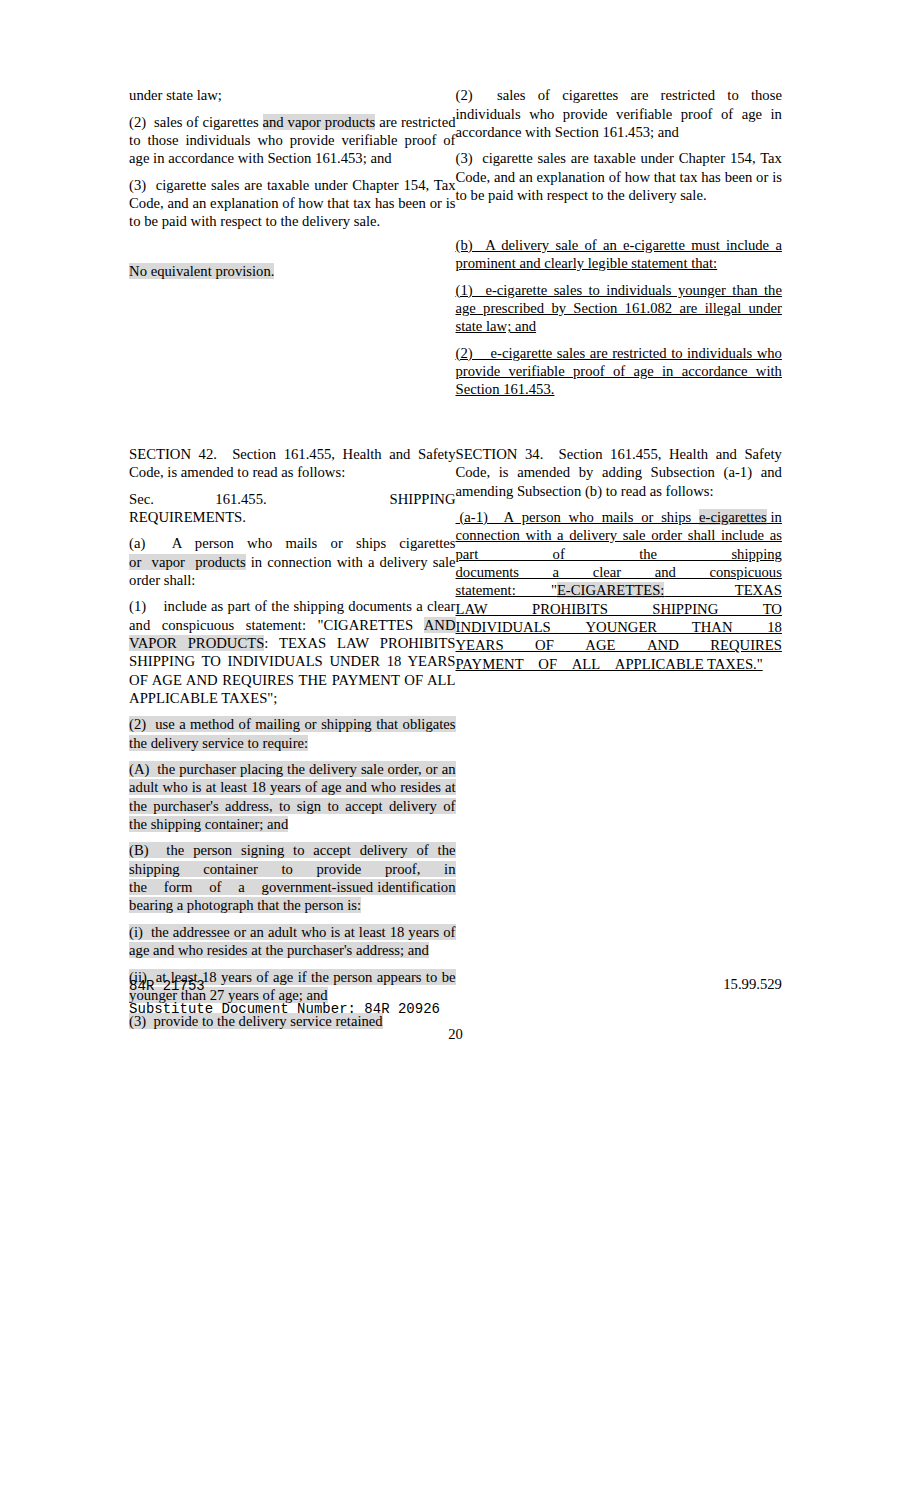| under state law; (2) sales of cigarettes and vapor products are restricted to those individuals who provide verifiable proof of age in accordance with Section 161.453; and (3) cigarette sales are taxable under Chapter 154, Tax Code, and an explanation of how that tax has been or is to be paid with respect to the delivery sale. No equivalent provision. | (2) sales of cigarettes are restricted to those individuals who provide verifiable proof of age in accordance with Section 161.453; and (3) cigarette sales are taxable under Chapter 154, Tax Code, and an explanation of how that tax has been or is to be paid with respect to the delivery sale. (b) A delivery sale of an e-cigarette must include a prominent and clearly legible statement that: (1) e-cigarette sales to individuals younger than the age prescribed by Section 161.082 are illegal under state law; and (2) e-cigarette sales are restricted to individuals who provide verifiable proof of age in accordance with Section 161.453. |
| SECTION 42. Section 161.455, Health and Safety Code, is amended to read as follows: Sec. 161.455. SHIPPING REQUIREMENTS. (a) A person who mails or ships cigarettes or vapor products in connection with a delivery sale order shall: (1) include as part of the shipping documents a clear and conspicuous statement: "CIGARETTES AND VAPOR PRODUCTS : TEXAS LAW PROHIBITS SHIPPING TO INDIVIDUALS UNDER 18 YEARS OF AGE AND REQUIRES THE PAYMENT OF ALL APPLICABLE TAXES"; (2) use a method of mailing or shipping that obligates the delivery service to require: (A) the purchaser placing the delivery sale order, or an adult who is at least 18 years of age and who resides at the purchaser's address, to sign to accept delivery of the shipping container; and (B) the person signing to accept delivery of the shipping container to provide proof, in the form of a government-issued identification bearing a photograph that the person is: (i) the addressee or an adult who is at least 18 years of age and who resides at the purchaser's address; and (ii) at least 18 years of age if the person appears to be younger than 27 years of age; and (3) provide to the delivery service retained | SECTION 34. Section 161.455, Health and Safety Code, is amended by adding Subsection (a-1) and amending Subsection (b) to read as follows: (a-1) A person who mails or ships e-cigarettes in connection with a delivery sale order shall include as part of the shipping documents a clear and conspicuous statement: " E-CIGARETTES: TEXAS LAW PROHIBITS SHIPPING TO INDIVIDUALS YOUNGER THAN 18 YEARS OF AGE AND REQUIRES PAYMENT OF ALL APPLICABLE TAXES." |
| 84R 21753 Substitute Document Number: 84R 20926 | 15.99.529 |
20